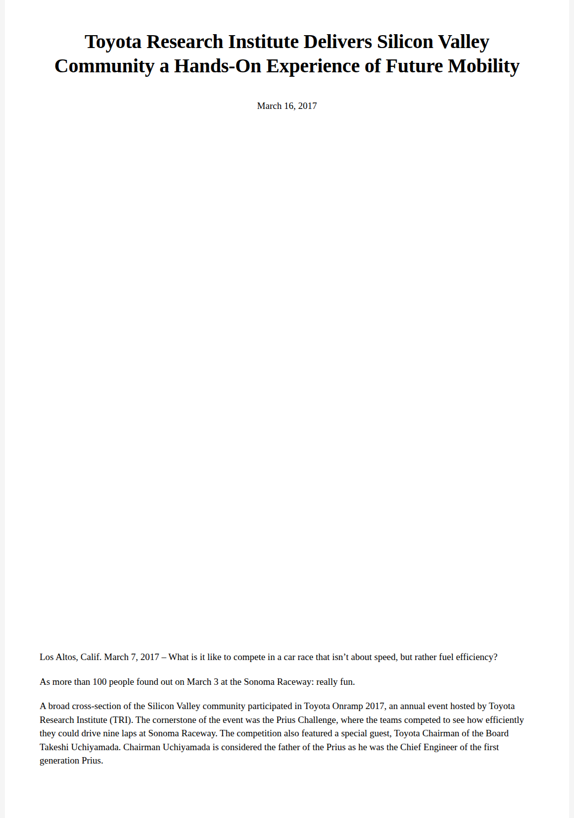Toyota Research Institute Delivers Silicon Valley Community a Hands-On Experience of Future Mobility
March 16, 2017
Los Altos, Calif. March 7, 2017 – What is it like to compete in a car race that isn’t about speed, but rather fuel efficiency?
As more than 100 people found out on March 3 at the Sonoma Raceway: really fun.
A broad cross-section of the Silicon Valley community participated in Toyota Onramp 2017, an annual event hosted by Toyota Research Institute (TRI). The cornerstone of the event was the Prius Challenge, where the teams competed to see how efficiently they could drive nine laps at Sonoma Raceway. The competition also featured a special guest, Toyota Chairman of the Board Takeshi Uchiyamada. Chairman Uchiyamada is considered the father of the Prius as he was the Chief Engineer of the first generation Prius.